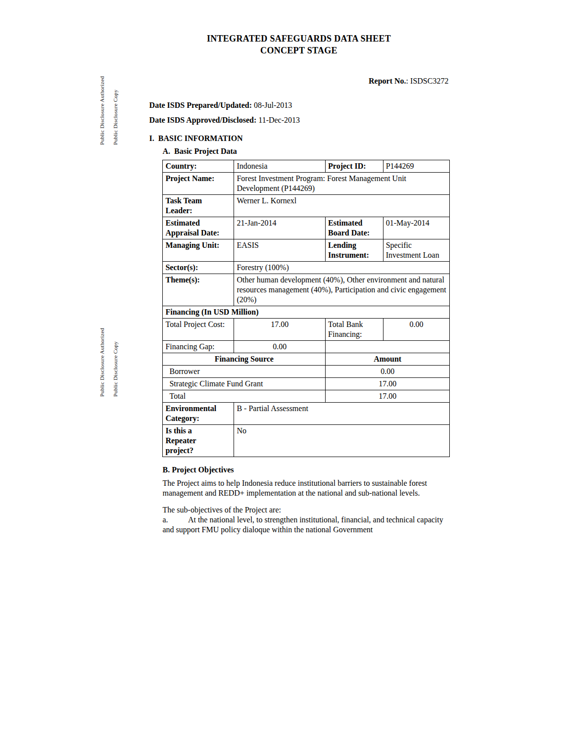Public Disclosure Authorized
Public Disclosure Copy
Public Disclosure Authorized
Public Disclosure Copy
INTEGRATED SAFEGUARDS DATA SHEET
CONCEPT STAGE
Report No.: ISDSC3272
Date ISDS Prepared/Updated: 08-Jul-2013
Date ISDS Approved/Disclosed: 11-Dec-2013
I. BASIC INFORMATION
A. Basic Project Data
| Country: | Indonesia | Project ID: | P144269 |
| Project Name: | Forest Investment Program: Forest Management Unit Development (P144269) |
| Task Team Leader: | Werner L. Kornexl |
| Estimated Appraisal Date: | 21-Jan-2014 | Estimated Board Date: | 01-May-2014 |
| Managing Unit: | EASIS | Lending Instrument: | Specific Investment Loan |
| Sector(s): | Forestry (100%) |
| Theme(s): | Other human development (40%), Other environment and natural resources management (40%), Participation and civic engagement (20%) |
| Financing (In USD Million) |
| Total Project Cost: | 17.00 | Total Bank Financing: | 0.00 |
| Financing Gap: | 0.00 | |
| Financing Source | Amount |
| Borrower | 0.00 |
| Strategic Climate Fund Grant | 17.00 |
| Total | 17.00 |
| Environmental Category: | B - Partial Assessment |
| Is this a Repeater project? | No |
B. Project Objectives
The Project aims to help Indonesia reduce institutional barriers to sustainable forest management and REDD+ implementation at the national and sub-national levels.
The sub-objectives of the Project are:
a. At the national level, to strengthen institutional, financial, and technical capacity and support FMU policy dialoque within the national Government